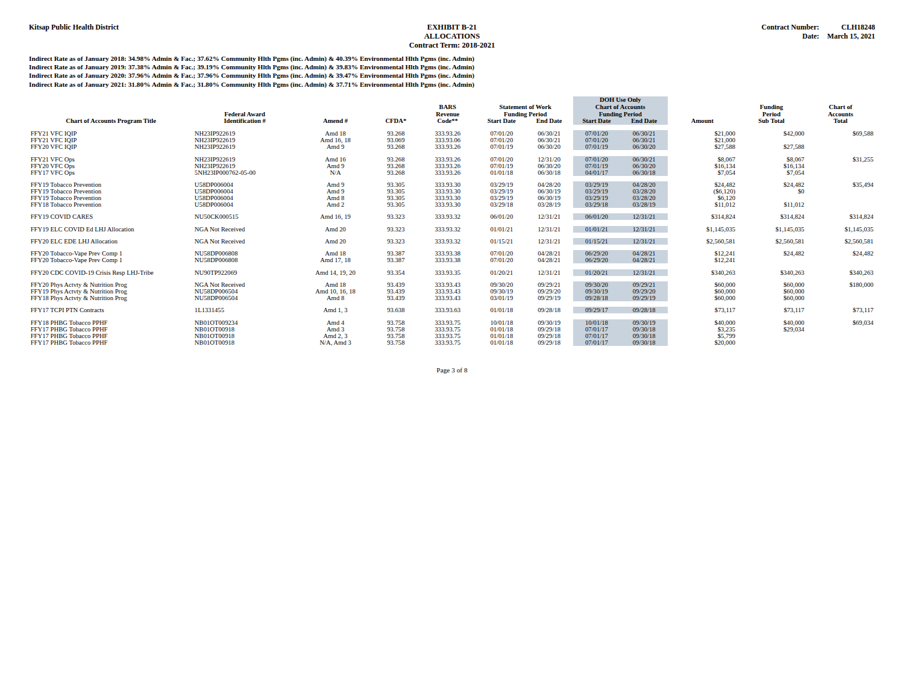| Kitsap Public Health District | EXHIBIT B-21 ALLOCATIONS Contract Term: 2018-2021 | / Contract Number: / CLH18248 / / Date: / March 15, 2021 / |
Indirect Rate as of January 2018: 34.98% Admin & Fac.; 37.62% Community Hlth Pgms (inc. Admin) & 40.39% Environmental Hlth Pgms (inc. Admin)
Indirect Rate as of January 2019: 37.38% Admin & Fac.; 39.19% Community Hlth Pgms (inc. Admin) & 39.83% Environmental Hlth Pgms (inc. Admin)
Indirect Rate as of January 2020: 37.96% Admin & Fac.; 37.96% Community Hlth Pgms (inc. Admin) & 39.47% Environmental Hlth Pgms (inc. Admin)
Indirect Rate as of January 2021: 31.80% Admin & Fac.; 31.80% Community Hlth Pgms (inc. Admin) & 37.71% Environmental Hlth Pgms (inc. Admin)
| | | | | | | DOH Use Only | | | |
| | | | | BARS | Statement of Work | Chart of Accounts | | Funding | Chart of |
| | Federal Award | | | Revenue | Funding Period | Funding Period | | Period | Accounts |
| Chart of Accounts Program Title | Identification # | Amend # | CFDA* | Code** | Start Date | End Date | Start Date | End Date | Amount | Sub Total | Total |
| FFY21 VFC IQIP | NH23IP922619 | Amd 18 | 93.268 | 333.93.26 | 07/01/20 | 06/30/21 | 07/01/20 | 06/30/21 | $21,000 | $42,000 | $69,588 |
| FFY21 VFC IQIP | NH23IP922619 | Amd 16, 18 | 93.069 | 333.93.06 | 07/01/20 | 06/30/21 | 07/01/20 | 06/30/21 | $21,000 | | |
| FFY20 VFC IQIP | NH23IP922619 | Amd 9 | 93.268 | 333.93.26 | 07/01/19 | 06/30/20 | 07/01/19 | 06/30/20 | $27,588 | $27,588 | |
| FFY21 VFC Ops | NH23IP922619 | Amd 16 | 93.268 | 333.93.26 | 07/01/20 | 12/31/20 | 07/01/20 | 06/30/21 | $8,067 | $8,067 | $31,255 |
| FFY20 VFC Ops | NH23IP922619 | Amd 9 | 93.268 | 333.93.26 | 07/01/19 | 06/30/20 | 07/01/19 | 06/30/20 | $16,134 | $16,134 | |
| FFY17 VFC Ops | 5NH23IP000762-05-00 | N/A | 93.268 | 333.93.26 | 01/01/18 | 06/30/18 | 04/01/17 | 06/30/18 | $7,054 | $7,054 | |
| FFY19 Tobacco Prevention | U58DP006004 | Amd 9 | 93.305 | 333.93.30 | 03/29/19 | 04/28/20 | 03/29/19 | 04/28/20 | $24,482 | $24,482 | $35,494 |
| FFY19 Tobacco Prevention | U58DP006004 | Amd 9 | 93.305 | 333.93.30 | 03/29/19 | 06/30/19 | 03/29/19 | 03/28/20 | ($6,120) | $0 | |
| FFY19 Tobacco Prevention | U58DP006004 | Amd 8 | 93.305 | 333.93.30 | 03/29/19 | 06/30/19 | 03/29/19 | 03/28/20 | $6,120 | | |
| FFY18 Tobacco Prevention | U58DP006004 | Amd 2 | 93.305 | 333.93.30 | 03/29/18 | 03/28/19 | 03/29/18 | 03/28/19 | $11,012 | $11,012 | |
| FFY19 COVID CARES | NU50CK000515 | Amd 16, 19 | 93.323 | 333.93.32 | 06/01/20 | 12/31/21 | 06/01/20 | 12/31/21 | $314,824 | $314,824 | $314,824 |
| FFY19 ELC COVID Ed LHJ Allocation | NGA Not Received | Amd 20 | 93.323 | 333.93.32 | 01/01/21 | 12/31/21 | 01/01/21 | 12/31/21 | $1,145,035 | $1,145,035 | $1,145,035 |
| FFY20 ELC EDE LHJ Allocation | NGA Not Received | Amd 20 | 93.323 | 333.93.32 | 01/15/21 | 12/31/21 | 01/15/21 | 12/31/21 | $2,560,581 | $2,560,581 | $2,560,581 |
| FFY20 Tobacco-Vape Prev Comp 1 | NU58DP006808 | Amd 18 | 93.387 | 333.93.38 | 07/01/20 | 04/28/21 | 06/29/20 | 04/28/21 | $12,241 | $24,482 | $24,482 |
| FFY20 Tobacco-Vape Prev Comp 1 | NU58DP006808 | Amd 17, 18 | 93.387 | 333.93.38 | 07/01/20 | 04/28/21 | 06/29/20 | 04/28/21 | $12,241 | | |
| FFY20 CDC COVID-19 Crisis Resp LHJ-Tribe | NU90TP922069 | Amd 14, 19, 20 | 93.354 | 333.93.35 | 01/20/21 | 12/31/21 | 01/20/21 | 12/31/21 | $340,263 | $340,263 | $340,263 |
| FFY20 Phys Actvty & Nutrition Prog | NGA Not Received | Amd 18 | 93.439 | 333.93.43 | 09/30/20 | 09/29/21 | 09/30/20 | 09/29/21 | $60,000 | $60,000 | $180,000 |
| FFY19 Phys Actvty & Nutrition Prog | NU58DP006504 | Amd 10, 16, 18 | 93.439 | 333.93.43 | 09/30/19 | 09/29/20 | 09/30/19 | 09/29/20 | $60,000 | $60,000 | |
| FFY18 Phys Actvty & Nutrition Prog | NU58DP006504 | Amd 8 | 93.439 | 333.93.43 | 03/01/19 | 09/29/19 | 09/28/18 | 09/29/19 | $60,000 | $60,000 | |
| FFY17 TCPI PTN Contracts | 1L1331455 | Amd 1, 3 | 93.638 | 333.93.63 | 01/01/18 | 09/28/18 | 09/29/17 | 09/28/18 | $73,117 | $73,117 | $73,117 |
| FFY18 PHBG Tobacco PPHF | NB01OT009234 | Amd 4 | 93.758 | 333.93.75 | 10/01/18 | 09/30/19 | 10/01/18 | 09/30/19 | $40,000 | $40,000 | $69,034 |
| FFY17 PHBG Tobacco PPHF | NB01OT00918 | Amd 3 | 93.758 | 333.93.75 | 01/01/18 | 09/29/18 | 07/01/17 | 09/30/18 | $3,235 | $29,034 | |
| FFY17 PHBG Tobacco PPHF | NB01OT00918 | Amd 2, 3 | 93.758 | 333.93.75 | 01/01/18 | 09/29/18 | 07/01/17 | 09/30/18 | $5,799 | | |
| FFY17 PHBG Tobacco PPHF | NB01OT00918 | N/A, Amd 3 | 93.758 | 333.93.75 | 01/01/18 | 09/29/18 | 07/01/17 | 09/30/18 | $20,000 | | |
Page 3 of 8